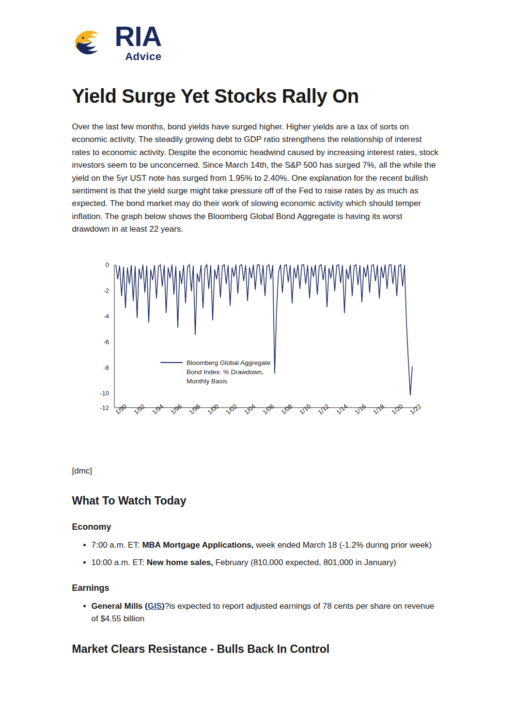RIA Advice eagle logo RIA Advice
Yield Surge Yet Stocks Rally On
Over the last few months, bond yields have surged higher. Higher yields are a tax of sorts on economic activity. The steadily growing debt to GDP ratio strengthens the relationship of interest rates to economic activity. Despite the economic headwind caused by increasing interest rates, stock investors seem to be unconcerned. Since March 14th, the S&P 500 has surged 7%, all the while the yield on the 5yr UST note has surged from 1.95% to 2.40%. One explanation for the recent bullish sentiment is that the yield surge might take pressure off of the Fed to raise rates by as much as expected. The bond market may do their work of slowing economic activity which should temper inflation. The graph below shows the Bloomberg Global Bond Aggregate is having its worst drawdown in at least 22 years.
Bloomberg Global Aggregate Bond Index: % Drawdown, Monthly Basis Line chart of monthly percentage drawdowns from January 1990 through January 2022, showing repeated declines mostly between 0 and negative 8 percent, with the deepest drawdown near negative 10 percent occurring at the far right of the series in 2022. 0 -2 -4 -6 -8 -10 -12 Bloomberg Global Aggregate Bond Index: % Drawdown, Monthly Basis 1/90 1/92 1/94 1/96 1/98 1/00 1/02 1/04 1/06 1/08 1/10 1/12 1/14 1/16 1/18 1/20 1/22
[dmc]
What To Watch Today
Economy
7:00 a.m. ET: MBA Mortgage Applications, week ended March 18 (-1.2% during prior week)
10:00 a.m. ET: New home sales, February (810,000 expected, 801,000 in January)
Earnings
General Mills (GIS)?is expected to report adjusted earnings of 78 cents per share on revenue of $4.55 billion
Market Clears Resistance - Bulls Back In Control